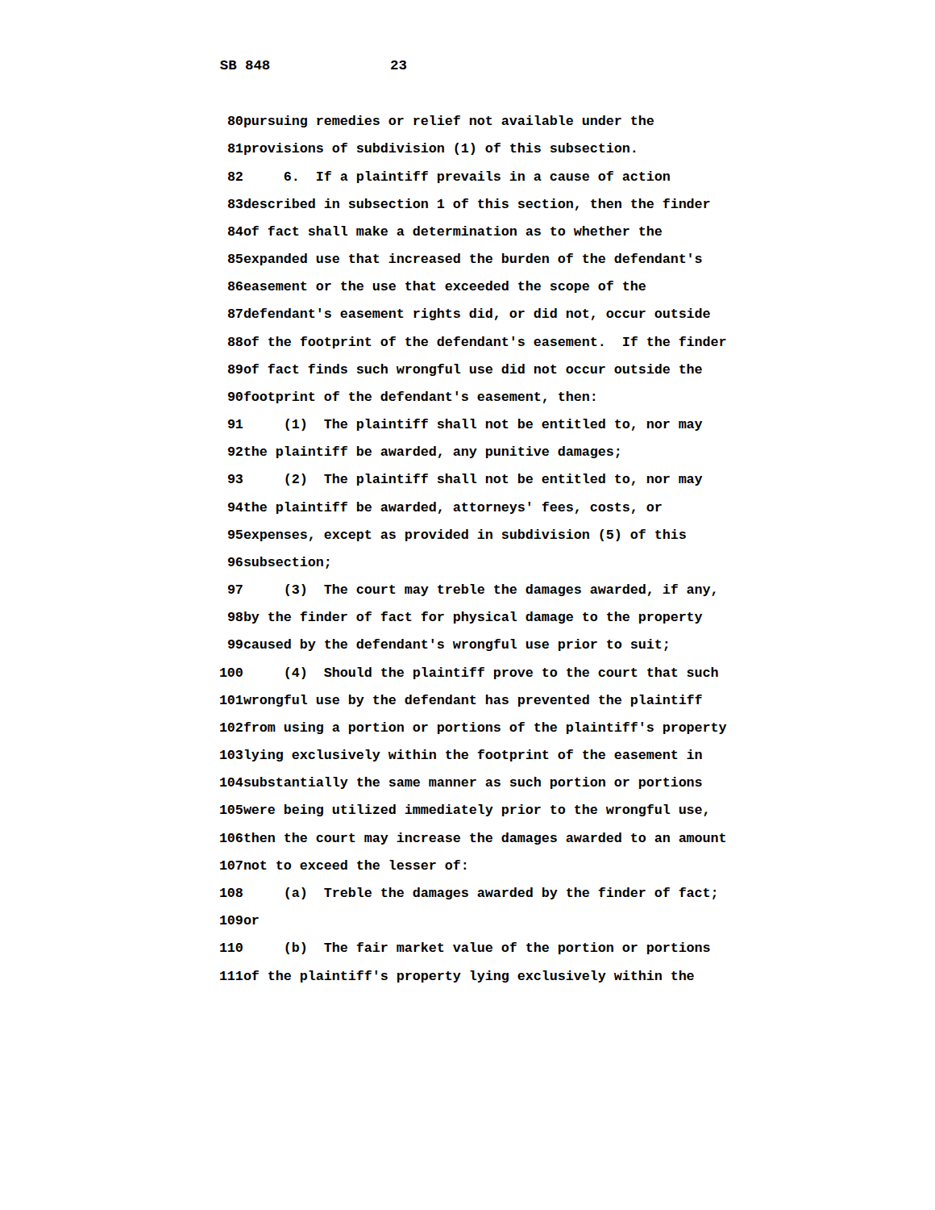SB 848 23
| 80 | pursuing remedies or relief not available under the |
| 81 | provisions of subdivision (1) of this subsection. |
| 82 | 6. If a plaintiff prevails in a cause of action |
| 83 | described in subsection 1 of this section, then the finder |
| 84 | of fact shall make a determination as to whether the |
| 85 | expanded use that increased the burden of the defendant's |
| 86 | easement or the use that exceeded the scope of the |
| 87 | defendant's easement rights did, or did not, occur outside |
| 88 | of the footprint of the defendant's easement. If the finder |
| 89 | of fact finds such wrongful use did not occur outside the |
| 90 | footprint of the defendant's easement, then: |
| 91 | (1) The plaintiff shall not be entitled to, nor may |
| 92 | the plaintiff be awarded, any punitive damages; |
| 93 | (2) The plaintiff shall not be entitled to, nor may |
| 94 | the plaintiff be awarded, attorneys' fees, costs, or |
| 95 | expenses, except as provided in subdivision (5) of this |
| 96 | subsection; |
| 97 | (3) The court may treble the damages awarded, if any, |
| 98 | by the finder of fact for physical damage to the property |
| 99 | caused by the defendant's wrongful use prior to suit; |
| 100 | (4) Should the plaintiff prove to the court that such |
| 101 | wrongful use by the defendant has prevented the plaintiff |
| 102 | from using a portion or portions of the plaintiff's property |
| 103 | lying exclusively within the footprint of the easement in |
| 104 | substantially the same manner as such portion or portions |
| 105 | were being utilized immediately prior to the wrongful use, |
| 106 | then the court may increase the damages awarded to an amount |
| 107 | not to exceed the lesser of: |
| 108 | (a) Treble the damages awarded by the finder of fact; |
| 109 | or |
| 110 | (b) The fair market value of the portion or portions |
| 111 | of the plaintiff's property lying exclusively within the |